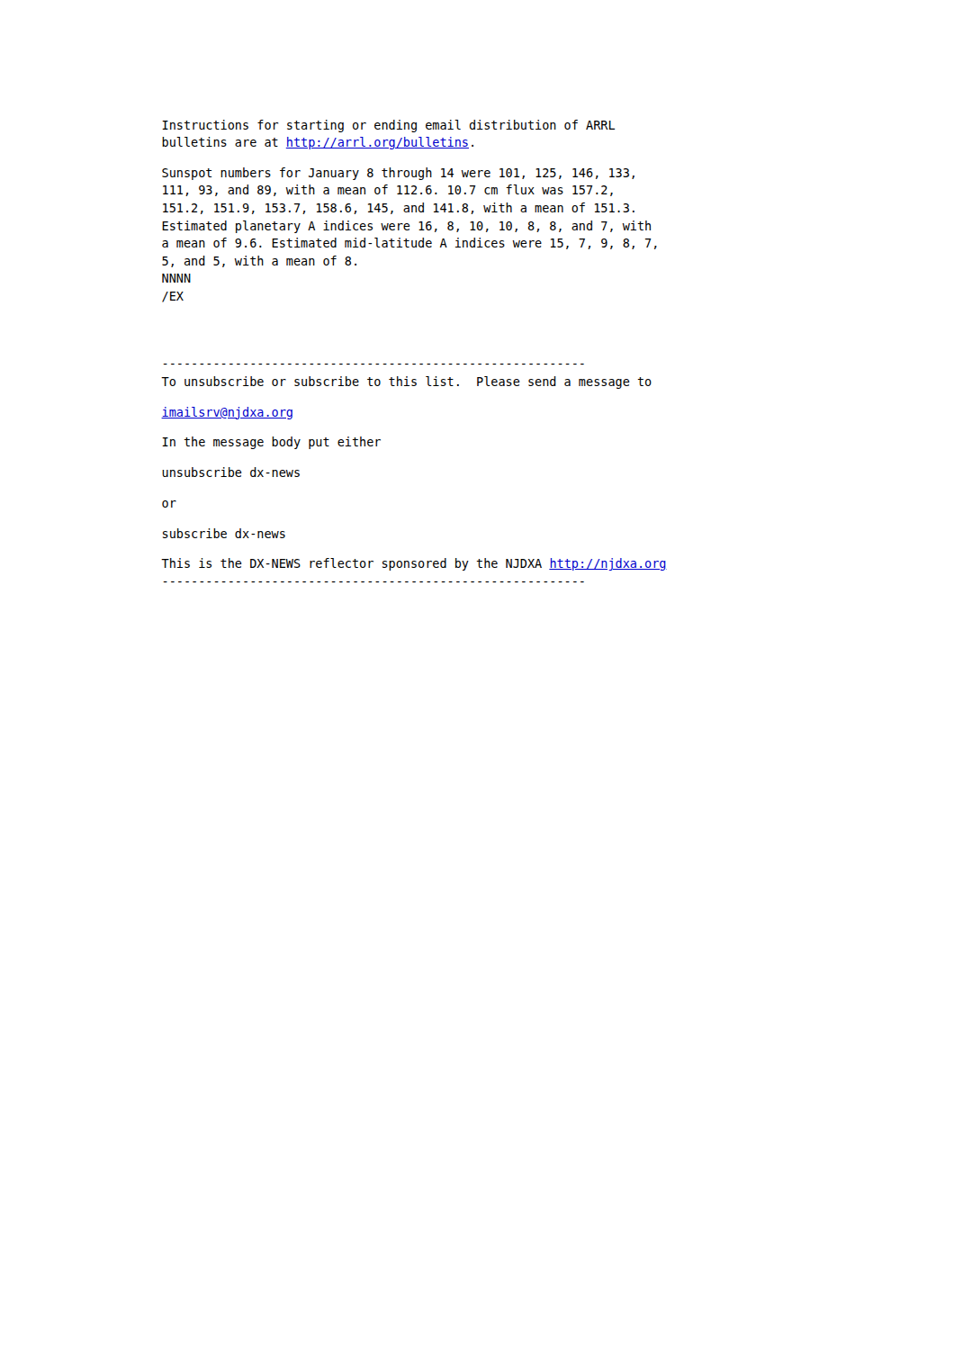Instructions for starting or ending email distribution of ARRL
bulletins are at http://arrl.org/bulletins.
Sunspot numbers for January 8 through 14 were 101, 125, 146, 133,
111, 93, and 89, with a mean of 112.6. 10.7 cm flux was 157.2,
151.2, 151.9, 153.7, 158.6, 145, and 141.8, with a mean of 151.3.
Estimated planetary A indices were 16, 8, 10, 10, 8, 8, and 7, with
a mean of 9.6. Estimated mid-latitude A indices were 15, 7, 9, 8, 7,
5, and 5, with a mean of 8.
NNNN
/EX
----------------------------------------------------------
To unsubscribe or subscribe to this list.  Please send a message to
imailsrv@njdxa.org
In the message body put either
unsubscribe dx-news
or
subscribe dx-news
This is the DX-NEWS reflector sponsored by the NJDXA http://njdxa.org
----------------------------------------------------------